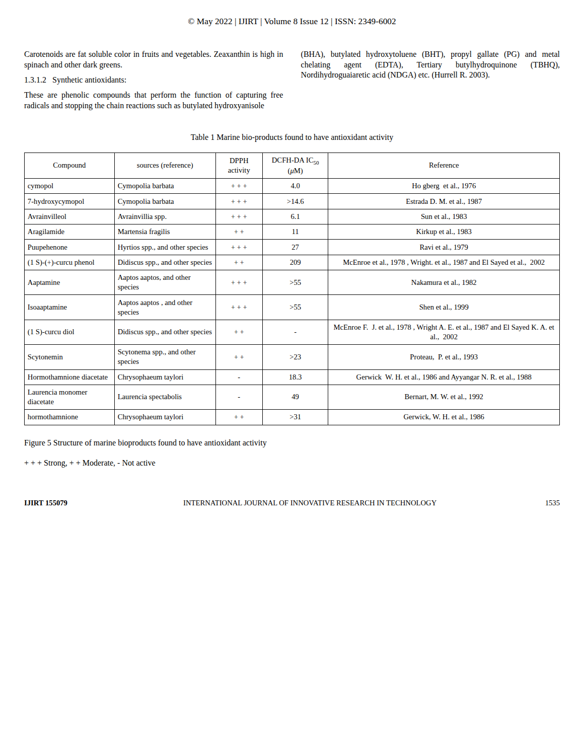© May 2022 | IJIRT | Volume 8 Issue 12 | ISSN: 2349-6002
Carotenoids are fat soluble color in fruits and vegetables. Zeaxanthin is high in spinach and other dark greens.
1.3.1.2 Synthetic antioxidants:
These are phenolic compounds that perform the function of capturing free radicals and stopping the chain reactions such as butylated hydroxyanisole
(BHA), butylated hydroxytoluene (BHT), propyl gallate (PG) and metal chelating agent (EDTA), Tertiary butylhydroquinone (TBHQ), Nordihydroguaiaretic acid (NDGA) etc. (Hurrell R. 2003).
Table 1 Marine bio-products found to have antioxidant activity
| Compound | sources (reference) | DPPH activity | DCFH-DA IC 50 ( μ M) | Reference |
| --- | --- | --- | --- | --- |
| cymopol | Cymopolia barbata | + + + | 4.0 | Ho gberg et al., 1976 |
| 7-hydroxycymopol | Cymopolia barbata | + + + | >14.6 | Estrada D. M. et al., 1987 |
| Avrainvilleol | Avrainvillia spp. | + + + | 6.1 | Sun et al., 1983 |
| Aragilamide | Martensia fragilis | + + | 11 | Kirkup et al., 1983 |
| Puupehenone | Hyrtios spp., and other species | + + + | 27 | Ravi et al., 1979 |
| (1 S)-(+)-curcu phenol | Didiscus spp., and other species | + + | 209 | McEnroe et al., 1978 , Wright. et al., 1987 and El Sayed et al., 2002 |
| Aaptamine | Aaptos aaptos, and other species | + + + | >55 | Nakamura et al., 1982 |
| Isoaaptamine | Aaptos aaptos , and other species | + + + | >55 | Shen et al., 1999 |
| (1 S)-curcu diol | Didiscus spp., and other species | + + | - | McEnroe F. J. et al., 1978 , Wright A. E. et al., 1987 and El Sayed K. A. et al., 2002 |
| Scytonemin | Scytonema spp., and other species | + + | >23 | Proteau, P. et al., 1993 |
| Hormothamnione diacetate | Chrysophaeum taylori | - | 18.3 | Gerwick W. H. et al., 1986 and Ayyangar N. R. et al., 1988 |
| Laurencia monomer diacetate | Laurencia spectabolis | - | 49 | Bernart, M. W. et al., 1992 |
| hormothamnione | Chrysophaeum taylori | + + | >31 | Gerwick, W. H. et al., 1986 |
Figure 5 Structure of marine bioproducts found to have antioxidant activity
+ + + Strong, + + Moderate, - Not active
IJIRT 155079
INTERNATIONAL JOURNAL OF INNOVATIVE RESEARCH IN TECHNOLOGY
1535